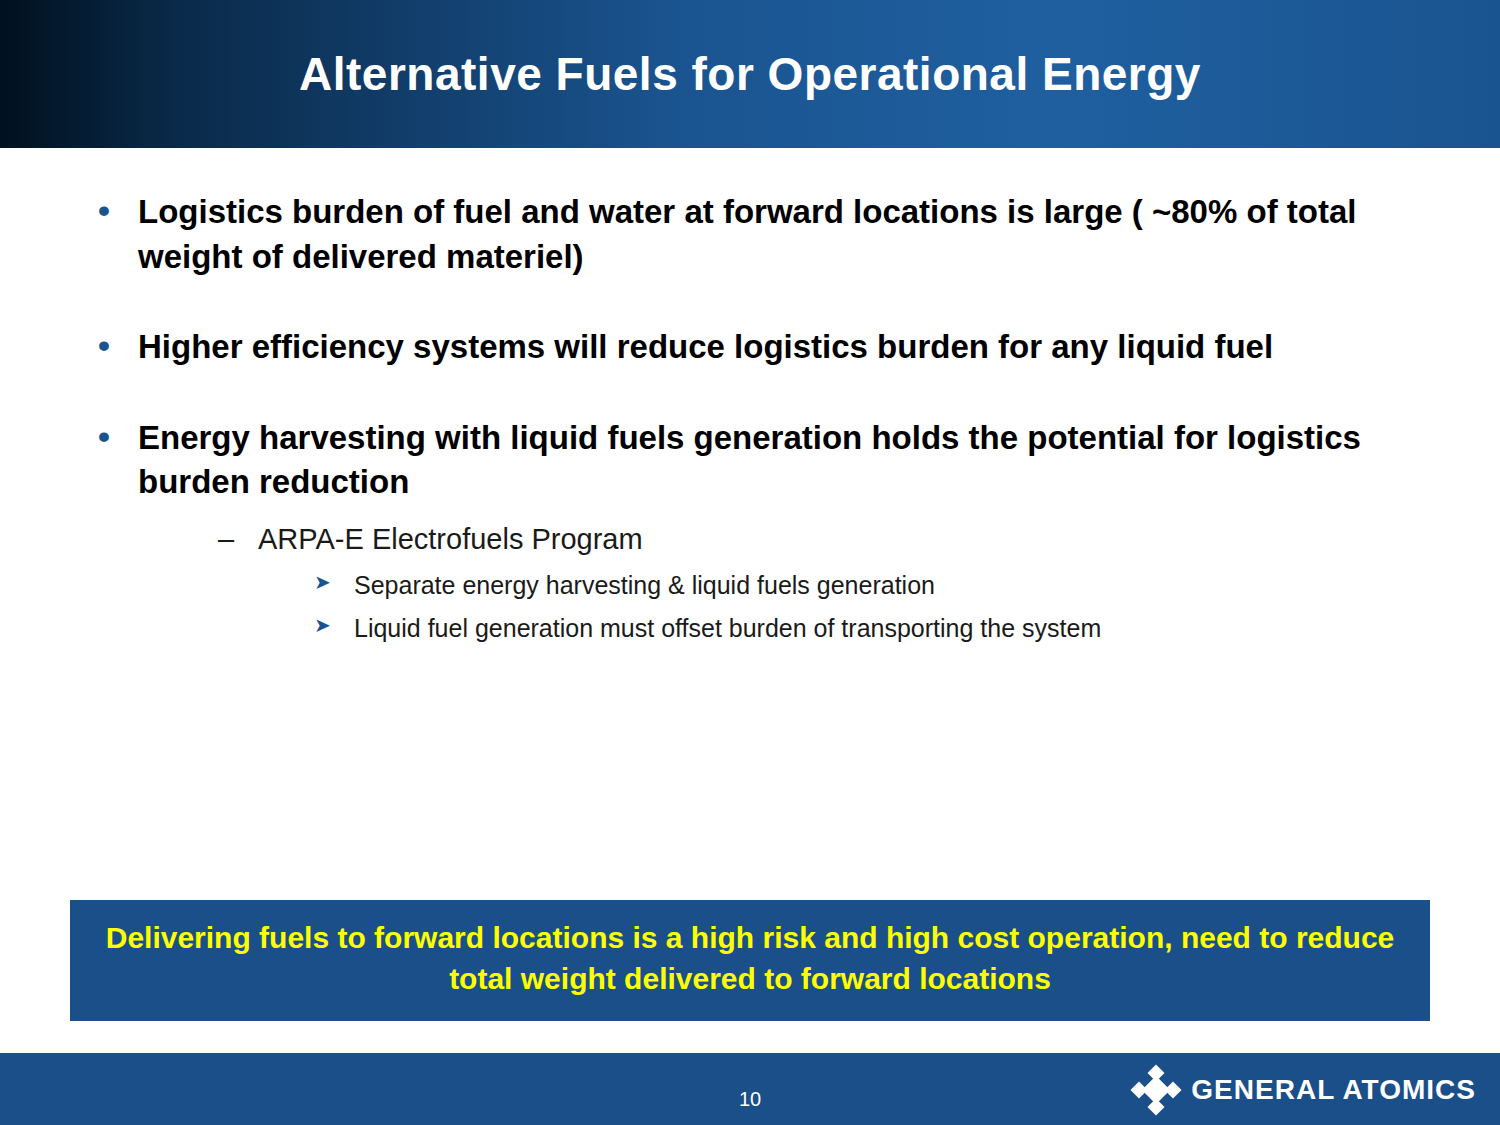Alternative Fuels for Operational Energy
Logistics burden of fuel and water at forward locations is large ( ~80% of total weight of delivered materiel)
Higher efficiency systems will reduce logistics burden for any liquid fuel
Energy harvesting with liquid fuels generation holds the potential for logistics burden reduction
ARPA-E Electrofuels Program
Separate energy harvesting & liquid fuels generation
Liquid fuel generation must offset burden of transporting the system
Delivering fuels to forward locations is a high risk and high cost operation, need to reduce total weight delivered to forward locations
10
GENERAL ATOMICS